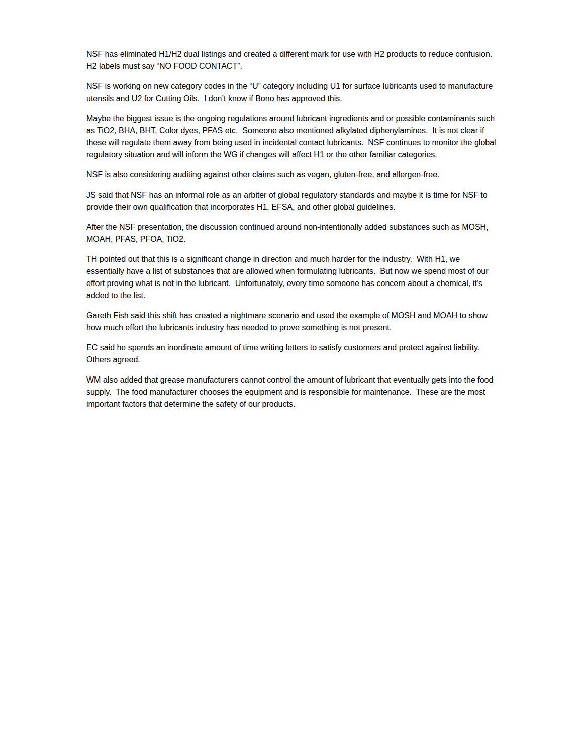NSF has eliminated H1/H2 dual listings and created a different mark for use with H2 products to reduce confusion. H2 labels must say “NO FOOD CONTACT”.
NSF is working on new category codes in the “U” category including U1 for surface lubricants used to manufacture utensils and U2 for Cutting Oils. I don’t know if Bono has approved this.
Maybe the biggest issue is the ongoing regulations around lubricant ingredients and or possible contaminants such as TiO2, BHA, BHT, Color dyes, PFAS etc. Someone also mentioned alkylated diphenylamines. It is not clear if these will regulate them away from being used in incidental contact lubricants. NSF continues to monitor the global regulatory situation and will inform the WG if changes will affect H1 or the other familiar categories.
NSF is also considering auditing against other claims such as vegan, gluten-free, and allergen-free.
JS said that NSF has an informal role as an arbiter of global regulatory standards and maybe it is time for NSF to provide their own qualification that incorporates H1, EFSA, and other global guidelines.
After the NSF presentation, the discussion continued around non-intentionally added substances such as MOSH, MOAH, PFAS, PFOA, TiO2.
TH pointed out that this is a significant change in direction and much harder for the industry. With H1, we essentially have a list of substances that are allowed when formulating lubricants. But now we spend most of our effort proving what is not in the lubricant. Unfortunately, every time someone has concern about a chemical, it’s added to the list.
Gareth Fish said this shift has created a nightmare scenario and used the example of MOSH and MOAH to show how much effort the lubricants industry has needed to prove something is not present.
EC said he spends an inordinate amount of time writing letters to satisfy customers and protect against liability. Others agreed.
WM also added that grease manufacturers cannot control the amount of lubricant that eventually gets into the food supply. The food manufacturer chooses the equipment and is responsible for maintenance. These are the most important factors that determine the safety of our products.